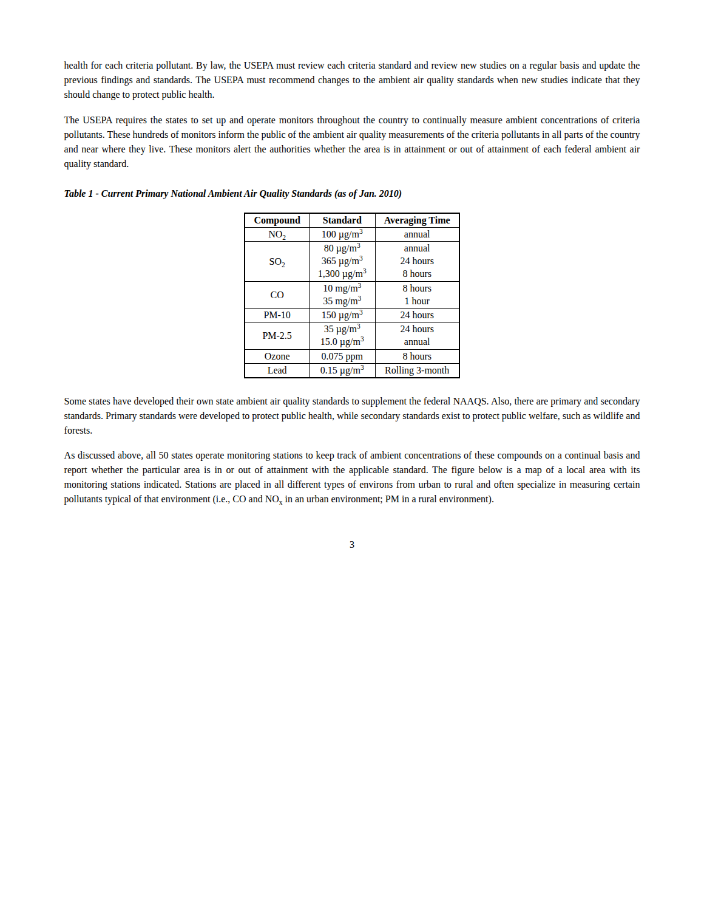health for each criteria pollutant. By law, the USEPA must review each criteria standard and review new studies on a regular basis and update the previous findings and standards. The USEPA must recommend changes to the ambient air quality standards when new studies indicate that they should change to protect public health.
The USEPA requires the states to set up and operate monitors throughout the country to continually measure ambient concentrations of criteria pollutants. These hundreds of monitors inform the public of the ambient air quality measurements of the criteria pollutants in all parts of the country and near where they live. These monitors alert the authorities whether the area is in attainment or out of attainment of each federal ambient air quality standard.
Table 1 - Current Primary National Ambient Air Quality Standards (as of Jan. 2010)
| Compound | Standard | Averaging Time |
| --- | --- | --- |
| NO 2 | 100 µg/m 3 | annual |
| SO 2 | 80 µg/m 3 365 µg/m 3 1,300 µg/m 3 | annual 24 hours 8 hours |
| CO | 10 mg/m 3 35 mg/m 3 | 8 hours 1 hour |
| PM-10 | 150 µg/m 3 | 24 hours |
| PM-2.5 | 35 µg/m 3 15.0 µg/m 3 | 24 hours annual |
| Ozone | 0.075 ppm | 8 hours |
| Lead | 0.15 µg/m 3 | Rolling 3-month |
Some states have developed their own state ambient air quality standards to supplement the federal NAAQS. Also, there are primary and secondary standards. Primary standards were developed to protect public health, while secondary standards exist to protect public welfare, such as wildlife and forests.
As discussed above, all 50 states operate monitoring stations to keep track of ambient concentrations of these compounds on a continual basis and report whether the particular area is in or out of attainment with the applicable standard. The figure below is a map of a local area with its monitoring stations indicated. Stations are placed in all different types of environs from urban to rural and often specialize in measuring certain pollutants typical of that environment (i.e., CO and NOx in an urban environment; PM in a rural environment).
3